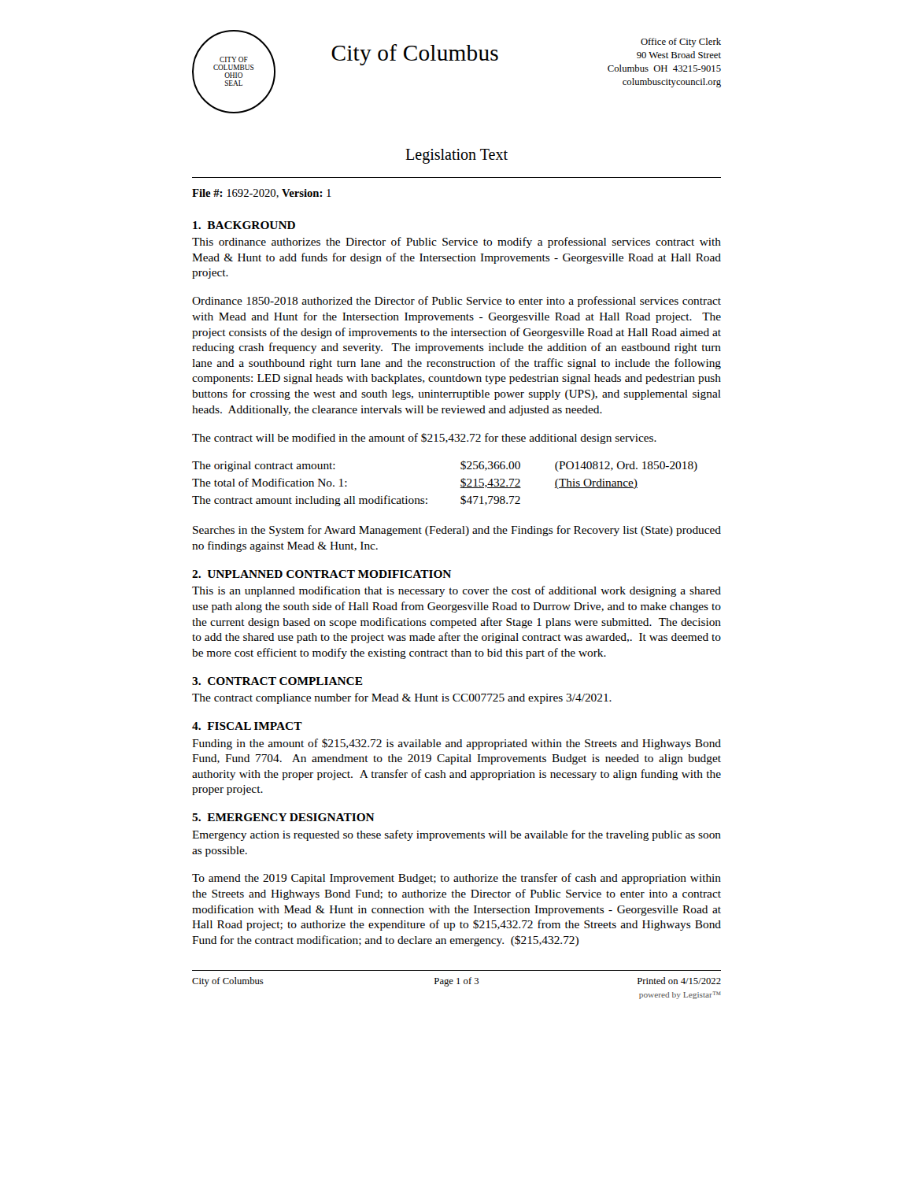CITY OF
COLUMBUS
OHIO
SEAL
City of Columbus
Office of City Clerk
90 West Broad Street
Columbus OH 43215-9015
columbuscitycouncil.org
Legislation Text
File #: 1692-2020, Version: 1
1. Background
This ordinance authorizes the Director of Public Service to modify a professional services contract with Mead & Hunt to add funds for design of the Intersection Improvements - Georgesville Road at Hall Road project.
Ordinance 1850-2018 authorized the Director of Public Service to enter into a professional services contract with Mead and Hunt for the Intersection Improvements - Georgesville Road at Hall Road project. The project consists of the design of improvements to the intersection of Georgesville Road at Hall Road aimed at reducing crash frequency and severity. The improvements include the addition of an eastbound right turn lane and a southbound right turn lane and the reconstruction of the traffic signal to include the following components: LED signal heads with backplates, countdown type pedestrian signal heads and pedestrian push buttons for crossing the west and south legs, uninterruptible power supply (UPS), and supplemental signal heads. Additionally, the clearance intervals will be reviewed and adjusted as needed.
The contract will be modified in the amount of $215,432.72 for these additional design services.
| The original contract amount: | $256,366.00 | (PO140812, Ord. 1850-2018) |
| The total of Modification No. 1: | $215,432.72 | (This Ordinance) |
| The contract amount including all modifications: | $471,798.72 | |
Searches in the System for Award Management (Federal) and the Findings for Recovery list (State) produced no findings against Mead & Hunt, Inc.
2. Unplanned Contract Modification
This is an unplanned modification that is necessary to cover the cost of additional work designing a shared use path along the south side of Hall Road from Georgesville Road to Durrow Drive, and to make changes to the current design based on scope modifications competed after Stage 1 plans were submitted. The decision to add the shared use path to the project was made after the original contract was awarded,. It was deemed to be more cost efficient to modify the existing contract than to bid this part of the work.
3. Contract Compliance
The contract compliance number for Mead & Hunt is CC007725 and expires 3/4/2021.
4. Fiscal Impact
Funding in the amount of $215,432.72 is available and appropriated within the Streets and Highways Bond Fund, Fund 7704. An amendment to the 2019 Capital Improvements Budget is needed to align budget authority with the proper project. A transfer of cash and appropriation is necessary to align funding with the proper project.
5. Emergency Designation
Emergency action is requested so these safety improvements will be available for the traveling public as soon as possible.
To amend the 2019 Capital Improvement Budget; to authorize the transfer of cash and appropriation within the Streets and Highways Bond Fund; to authorize the Director of Public Service to enter into a contract modification with Mead & Hunt in connection with the Intersection Improvements - Georgesville Road at Hall Road project; to authorize the expenditure of up to $215,432.72 from the Streets and Highways Bond Fund for the contract modification; and to declare an emergency. ($215,432.72)
City of Columbus
Page 1 of 3
Printed on 4/15/2022
powered by Legistar™